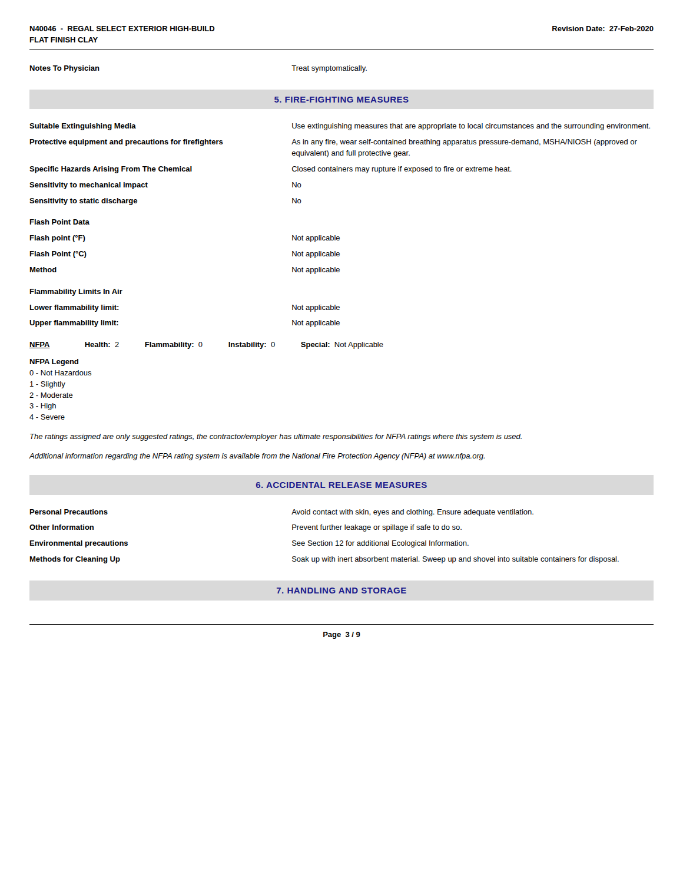N40046 - REGAL SELECT EXTERIOR HIGH-BUILD
FLAT FINISH CLAY
Revision Date: 27-Feb-2020
| Notes To Physician | Treat symptomatically. |
5. FIRE-FIGHTING MEASURES
| Suitable Extinguishing Media | Use extinguishing measures that are appropriate to local circumstances and the surrounding environment. |
| Protective equipment and precautions for firefighters | As in any fire, wear self-contained breathing apparatus pressure-demand, MSHA/NIOSH (approved or equivalent) and full protective gear. |
| Specific Hazards Arising From The Chemical | Closed containers may rupture if exposed to fire or extreme heat. |
| Sensitivity to mechanical impact | No |
| Sensitivity to static discharge | No |
| Flash Point Data | |
| Flash point (°F) | Not applicable |
| Flash Point (°C) | Not applicable |
| Method | Not applicable |
| Flammability Limits In Air | |
| Lower flammability limit: | Not applicable |
| Upper flammability limit: | Not applicable |
NFPA Health: 2 Flammability: 0 Instability: 0 Special: Not Applicable
NFPA Legend
0 - Not Hazardous
1 - Slightly
2 - Moderate
3 - High
4 - Severe
The ratings assigned are only suggested ratings, the contractor/employer has ultimate responsibilities for NFPA ratings where this system is used.
Additional information regarding the NFPA rating system is available from the National Fire Protection Agency (NFPA) at www.nfpa.org.
6. ACCIDENTAL RELEASE MEASURES
| Personal Precautions | Avoid contact with skin, eyes and clothing. Ensure adequate ventilation. |
| Other Information | Prevent further leakage or spillage if safe to do so. |
| Environmental precautions | See Section 12 for additional Ecological Information. |
| Methods for Cleaning Up | Soak up with inert absorbent material. Sweep up and shovel into suitable containers for disposal. |
7. HANDLING AND STORAGE
Page 3 / 9